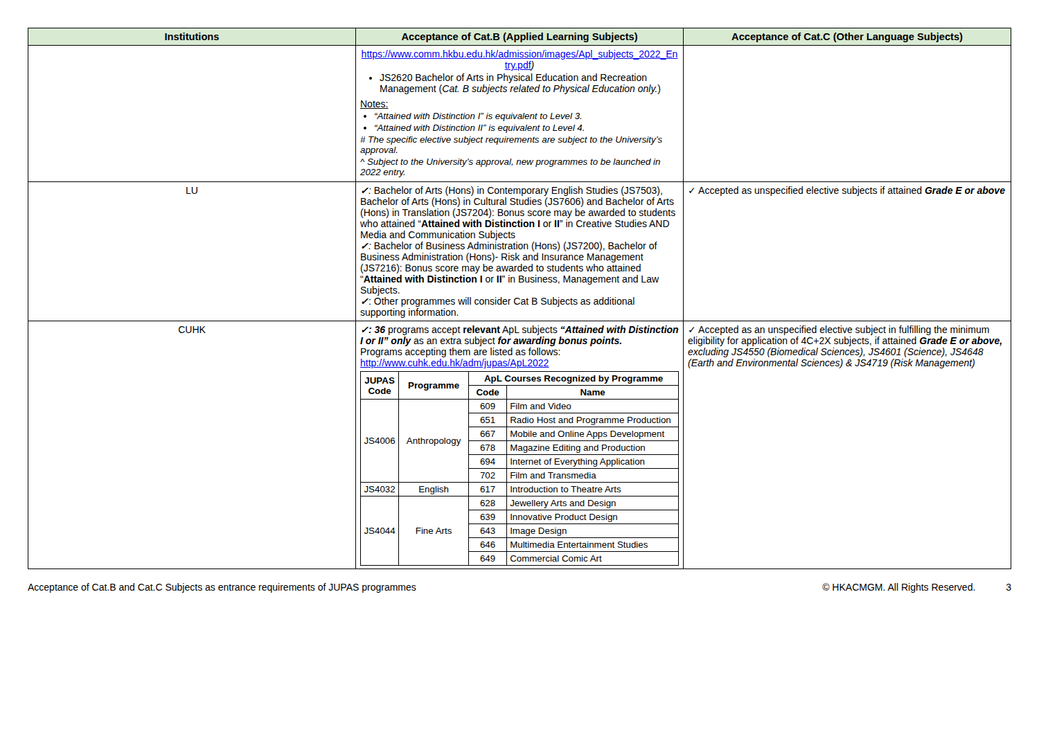| Institutions | Acceptance of Cat.B (Applied Learning Subjects) | Acceptance of Cat.C (Other Language Subjects) |
| --- | --- | --- |
| | https://www.comm.hkbu.edu.hk/admission/images/Apl_subjects_2022_Entry.pdf ) JS2620 Bachelor of Arts in Physical Education and Recreation Management ( Cat. B subjects related to Physical Education only. ) Notes: “Attained with Distinction I” is equivalent to Level 3. “Attained with Distinction II” is equivalent to Level 4. # The specific elective subject requirements are subject to the University’s approval. ^ Subject to the University’s approval, new programmes to be launched in 2022 entry. | |
| LU | ✓ : Bachelor of Arts (Hons) in Contemporary English Studies (JS7503), Bachelor of Arts (Hons) in Cultural Studies (JS7606) and Bachelor of Arts (Hons) in Translation (JS7204): Bonus score may be awarded to students who attained “ Attained with Distinction I or II ” in Creative Studies AND Media and Communication Subjects ✓ : Bachelor of Business Administration (Hons) (JS7200), Bachelor of Business Administration (Hons)- Risk and Insurance Management (JS7216): Bonus score may be awarded to students who attained “ Attained with Distinction I or II ” in Business, Management and Law Subjects. ✓ : Other programmes will consider Cat B Subjects as additional supporting information. | ✓ Accepted as unspecified elective subjects if attained Grade E or above |
| CUHK | ✓: 36 programs accept relevant ApL subjects “Attained with Distinction I or II” only as an extra subject for awarding bonus points. Programs accepting them are listed as follows: http://www.cuhk.edu.hk/adm/jupas/ApL2022 / JUPAS Code / Programme / ApL Courses Recognized by Programme / / --- / --- / --- / / Code / Name / / JS4006 / Anthropology / 609 / Film and Video / / 651 / Radio Host and Programme Production / / 667 / Mobile and Online Apps Development / / 678 / Magazine Editing and Production / / 694 / Internet of Everything Application / / 702 / Film and Transmedia / / JS4032 / English / 617 / Introduction to Theatre Arts / / JS4044 / Fine Arts / 628 / Jewellery Arts and Design / / 639 / Innovative Product Design / / 643 / Image Design / / 646 / Multimedia Entertainment Studies / / 649 / Commercial Comic Art / | ✓ Accepted as an unspecified elective subject in fulfilling the minimum eligibility for application of 4C+2X subjects, if attained Grade E or above, excluding JS4550 (Biomedical Sciences), JS4601 (Science), JS4648 (Earth and Environmental Sciences) & JS4719 (Risk Management) |
Acceptance of Cat.B and Cat.C Subjects as entrance requirements of JUPAS programmes
© HKACMGM. All Rights Reserved. 3